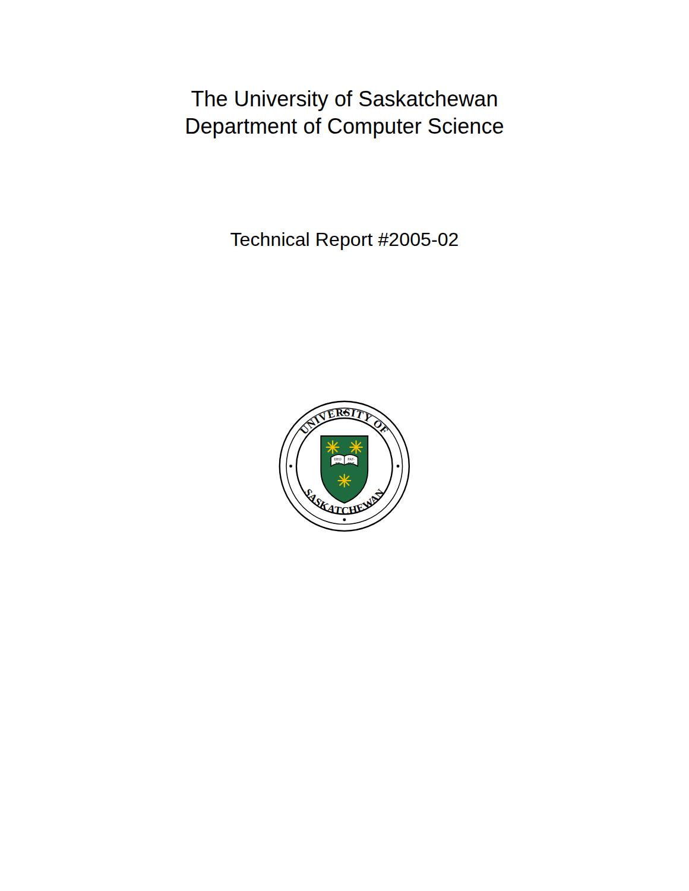The University of Saskatchewan Department of Computer Science
Technical Report #2005-02
UNIVERSITY OF SASKATCHEWAN DEO ET PAT- RIÆ